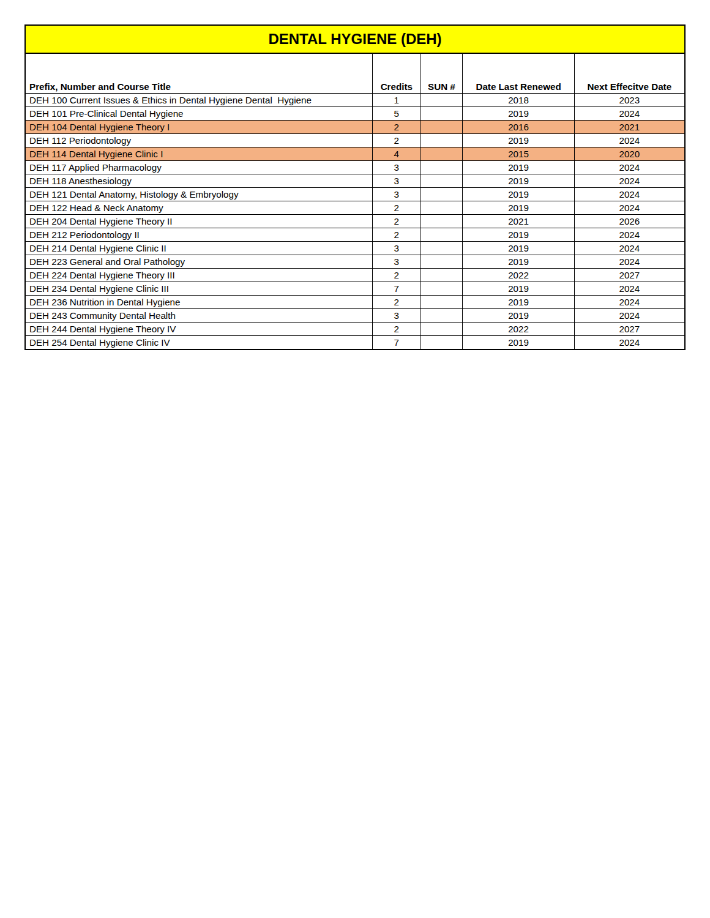DENTAL HYGIENE (DEH)
| Prefix, Number and Course Title | Credits | SUN # | Date Last Renewed | Next Effecitve Date |
| --- | --- | --- | --- | --- |
| DEH 100 Current Issues & Ethics in Dental Hygiene Dental Hygiene | 1 | | 2018 | 2023 |
| DEH 101 Pre-Clinical Dental Hygiene | 5 | | 2019 | 2024 |
| DEH 104 Dental Hygiene Theory I | 2 | | 2016 | 2021 |
| DEH 112 Periodontology | 2 | | 2019 | 2024 |
| DEH 114 Dental Hygiene Clinic I | 4 | | 2015 | 2020 |
| DEH 117 Applied Pharmacology | 3 | | 2019 | 2024 |
| DEH 118 Anesthesiology | 3 | | 2019 | 2024 |
| DEH 121 Dental Anatomy, Histology & Embryology | 3 | | 2019 | 2024 |
| DEH 122 Head & Neck Anatomy | 2 | | 2019 | 2024 |
| DEH 204 Dental Hygiene Theory II | 2 | | 2021 | 2026 |
| DEH 212 Periodontology II | 2 | | 2019 | 2024 |
| DEH 214 Dental Hygiene Clinic II | 3 | | 2019 | 2024 |
| DEH 223 General and Oral Pathology | 3 | | 2019 | 2024 |
| DEH 224 Dental Hygiene Theory III | 2 | | 2022 | 2027 |
| DEH 234 Dental Hygiene Clinic III | 7 | | 2019 | 2024 |
| DEH 236 Nutrition in Dental Hygiene | 2 | | 2019 | 2024 |
| DEH 243 Community Dental Health | 3 | | 2019 | 2024 |
| DEH 244 Dental Hygiene Theory IV | 2 | | 2022 | 2027 |
| DEH 254 Dental Hygiene Clinic IV | 7 | | 2019 | 2024 |